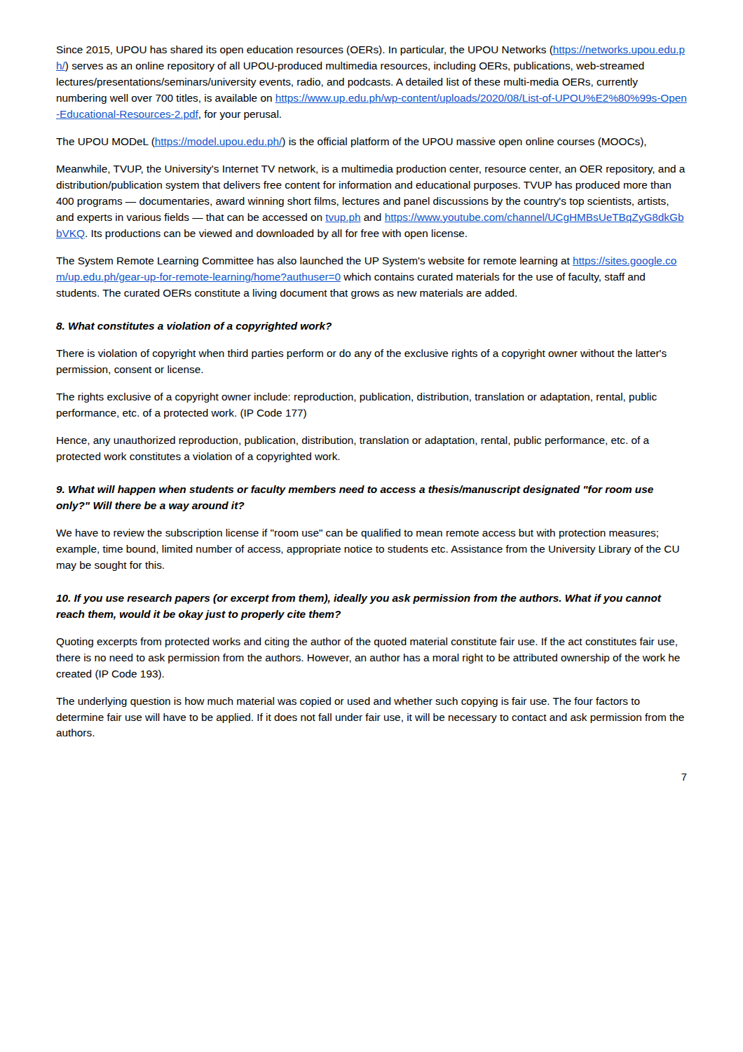Since 2015, UPOU has shared its open education resources (OERs). In particular, the UPOU Networks (https://networks.upou.edu.ph/) serves as an online repository of all UPOU-produced multimedia resources, including OERs, publications, web-streamed lectures/presentations/seminars/university events, radio, and podcasts. A detailed list of these multi-media OERs, currently numbering well over 700 titles, is available on https://www.up.edu.ph/wp-content/uploads/2020/08/List-of-UPOU%E2%80%99s-Open-Educational-Resources-2.pdf, for your perusal.
The UPOU MODeL (https://model.upou.edu.ph/) is the official platform of the UPOU massive open online courses (MOOCs),
Meanwhile, TVUP, the University's Internet TV network, is a multimedia production center, resource center, an OER repository, and a distribution/publication system that delivers free content for information and educational purposes. TVUP has produced more than 400 programs — documentaries, award winning short films, lectures and panel discussions by the country's top scientists, artists, and experts in various fields — that can be accessed on tvup.ph and https://www.youtube.com/channel/UCgHMBsUeTBqZyG8dkGbbVKQ. Its productions can be viewed and downloaded by all for free with open license.
The System Remote Learning Committee has also launched the UP System's website for remote learning at https://sites.google.com/up.edu.ph/gear-up-for-remote-learning/home?authuser=0 which contains curated materials for the use of faculty, staff and students. The curated OERs constitute a living document that grows as new materials are added.
8. What constitutes a violation of a copyrighted work?
There is violation of copyright when third parties perform or do any of the exclusive rights of a copyright owner without the latter's permission, consent or license.
The rights exclusive of a copyright owner include: reproduction, publication, distribution, translation or adaptation, rental, public performance, etc. of a protected work. (IP Code 177)
Hence, any unauthorized reproduction, publication, distribution, translation or adaptation, rental, public performance, etc. of a protected work constitutes a violation of a copyrighted work.
9. What will happen when students or faculty members need to access a thesis/manuscript designated "for room use only?" Will there be a way around it?
We have to review the subscription license if "room use" can be qualified to mean remote access but with protection measures; example, time bound, limited number of access, appropriate notice to students etc. Assistance from the University Library of the CU may be sought for this.
10. If you use research papers (or excerpt from them), ideally you ask permission from the authors. What if you cannot reach them, would it be okay just to properly cite them?
Quoting excerpts from protected works and citing the author of the quoted material constitute fair use. If the act constitutes fair use, there is no need to ask permission from the authors. However, an author has a moral right to be attributed ownership of the work he created (IP Code 193).
The underlying question is how much material was copied or used and whether such copying is fair use. The four factors to determine fair use will have to be applied. If it does not fall under fair use, it will be necessary to contact and ask permission from the authors.
7